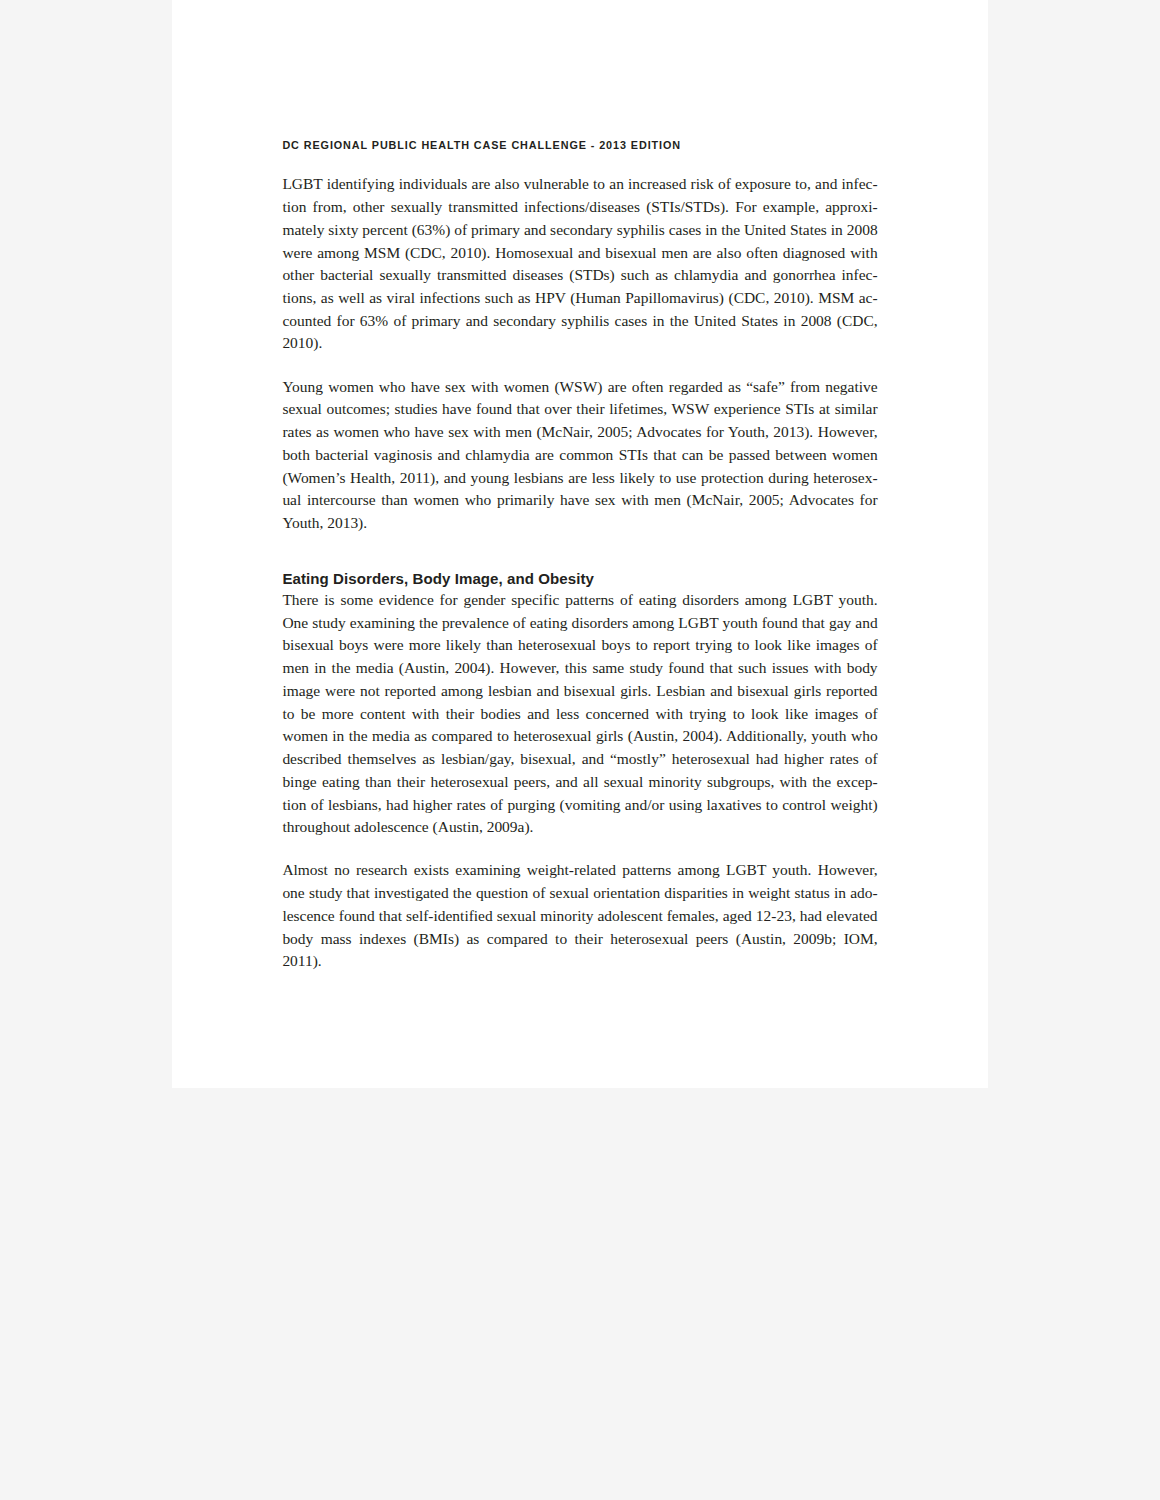DC Regional Public Health Case Challenge - 2013 Edition
LGBT identifying individuals are also vulnerable to an increased risk of exposure to, and infection from, other sexually transmitted infections/diseases (STIs/STDs). For example, approximately sixty percent (63%) of primary and secondary syphilis cases in the United States in 2008 were among MSM (CDC, 2010). Homosexual and bisexual men are also often diagnosed with other bacterial sexually transmitted diseases (STDs) such as chlamydia and gonorrhea infections, as well as viral infections such as HPV (Human Papillomavirus) (CDC, 2010). MSM accounted for 63% of primary and secondary syphilis cases in the United States in 2008 (CDC, 2010).
Young women who have sex with women (WSW) are often regarded as “safe” from negative sexual outcomes; studies have found that over their lifetimes, WSW experience STIs at similar rates as women who have sex with men (McNair, 2005; Advocates for Youth, 2013). However, both bacterial vaginosis and chlamydia are common STIs that can be passed between women (Women’s Health, 2011), and young lesbians are less likely to use protection during heterosexual intercourse than women who primarily have sex with men (McNair, 2005; Advocates for Youth, 2013).
Eating Disorders, Body Image, and Obesity
There is some evidence for gender specific patterns of eating disorders among LGBT youth. One study examining the prevalence of eating disorders among LGBT youth found that gay and bisexual boys were more likely than heterosexual boys to report trying to look like images of men in the media (Austin, 2004). However, this same study found that such issues with body image were not reported among lesbian and bisexual girls. Lesbian and bisexual girls reported to be more content with their bodies and less concerned with trying to look like images of women in the media as compared to heterosexual girls (Austin, 2004). Additionally, youth who described themselves as lesbian/gay, bisexual, and “mostly” heterosexual had higher rates of binge eating than their heterosexual peers, and all sexual minority subgroups, with the exception of lesbians, had higher rates of purging (vomiting and/or using laxatives to control weight) throughout adolescence (Austin, 2009a).
Almost no research exists examining weight-related patterns among LGBT youth. However, one study that investigated the question of sexual orientation disparities in weight status in adolescence found that self-identified sexual minority adolescent females, aged 12-23, had elevated body mass indexes (BMIs) as compared to their heterosexual peers (Austin, 2009b; IOM, 2011).